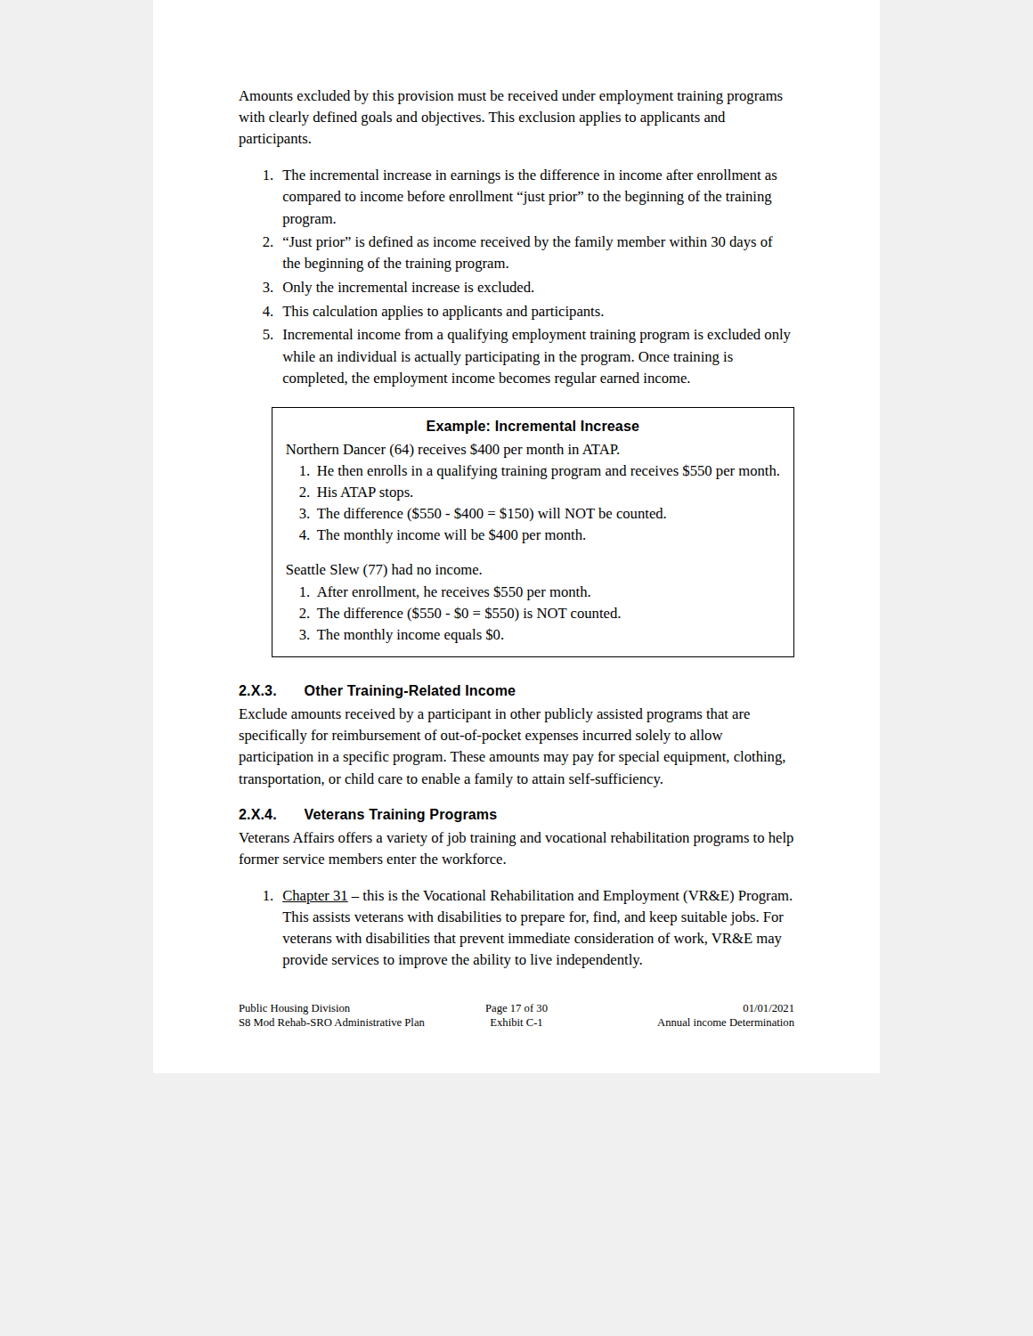Amounts excluded by this provision must be received under employment training programs with clearly defined goals and objectives. This exclusion applies to applicants and participants.
The incremental increase in earnings is the difference in income after enrollment as compared to income before enrollment “just prior” to the beginning of the training program.
“Just prior” is defined as income received by the family member within 30 days of the beginning of the training program.
Only the incremental increase is excluded.
This calculation applies to applicants and participants.
Incremental income from a qualifying employment training program is excluded only while an individual is actually participating in the program. Once training is completed, the employment income becomes regular earned income.
Example: Incremental Increase
Northern Dancer (64) receives $400 per month in ATAP.
He then enrolls in a qualifying training program and receives $550 per month.
His ATAP stops.
The difference ($550 - $400 = $150) will NOT be counted.
The monthly income will be $400 per month.
Seattle Slew (77) had no income.
After enrollment, he receives $550 per month.
The difference ($550 - $0 = $550) is NOT counted.
The monthly income equals $0.
2.X.3. Other Training-Related Income
Exclude amounts received by a participant in other publicly assisted programs that are specifically for reimbursement of out-of-pocket expenses incurred solely to allow participation in a specific program. These amounts may pay for special equipment, clothing, transportation, or child care to enable a family to attain self-sufficiency.
2.X.4. Veterans Training Programs
Veterans Affairs offers a variety of job training and vocational rehabilitation programs to help former service members enter the workforce.
Chapter 31 – this is the Vocational Rehabilitation and Employment (VR&E) Program. This assists veterans with disabilities to prepare for, find, and keep suitable jobs. For veterans with disabilities that prevent immediate consideration of work, VR&E may provide services to improve the ability to live independently.
| Public Housing Division | Page 17 of 30 | 01/01/2021 |
| S8 Mod Rehab-SRO Administrative Plan | Exhibit C-1 | Annual income Determination |